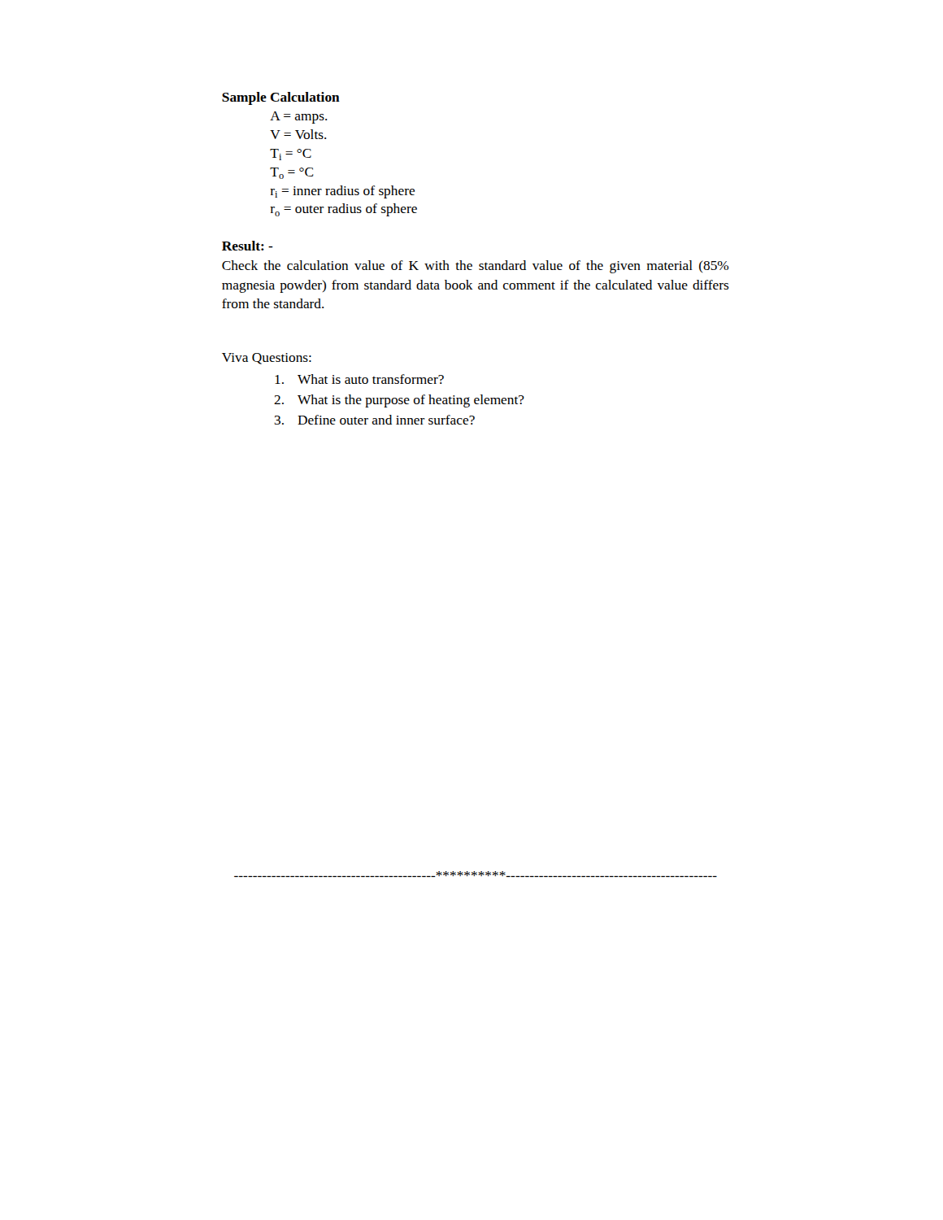Sample Calculation
A = amps.
V = Volts.
Ti = °C
To = °C
ri = inner radius of sphere
ro = outer radius of sphere
Result: -
Check the calculation value of K with the standard value of the given material (85% magnesia powder) from standard data book and comment if the calculated value differs from the standard.
Viva Questions:
What is auto transformer?
What is the purpose of heating element?
Define outer and inner surface?
-------------------------------------------**********---------------------------------------------